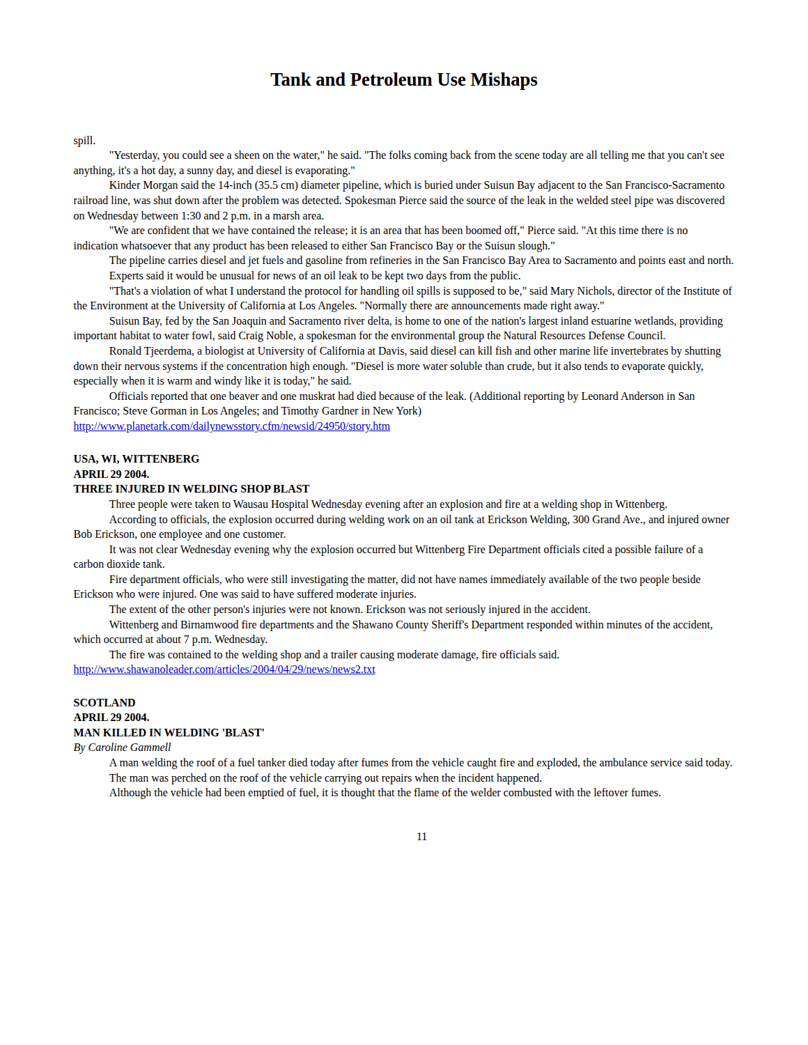Tank and Petroleum Use Mishaps
spill.
"Yesterday, you could see a sheen on the water," he said. "The folks coming back from the scene today are all telling me that you can't see anything, it's a hot day, a sunny day, and diesel is evaporating."
Kinder Morgan said the 14-inch (35.5 cm) diameter pipeline, which is buried under Suisun Bay adjacent to the San Francisco-Sacramento railroad line, was shut down after the problem was detected. Spokesman Pierce said the source of the leak in the welded steel pipe was discovered on Wednesday between 1:30 and 2 p.m. in a marsh area.
"We are confident that we have contained the release; it is an area that has been boomed off," Pierce said. "At this time there is no indication whatsoever that any product has been released to either San Francisco Bay or the Suisun slough."
The pipeline carries diesel and jet fuels and gasoline from refineries in the San Francisco Bay Area to Sacramento and points east and north.
Experts said it would be unusual for news of an oil leak to be kept two days from the public.
"That's a violation of what I understand the protocol for handling oil spills is supposed to be," said Mary Nichols, director of the Institute of the Environment at the University of California at Los Angeles. "Normally there are announcements made right away."
Suisun Bay, fed by the San Joaquin and Sacramento river delta, is home to one of the nation's largest inland estuarine wetlands, providing important habitat to water fowl, said Craig Noble, a spokesman for the environmental group the Natural Resources Defense Council.
Ronald Tjeerdema, a biologist at University of California at Davis, said diesel can kill fish and other marine life invertebrates by shutting down their nervous systems if the concentration high enough. "Diesel is more water soluble than crude, but it also tends to evaporate quickly, especially when it is warm and windy like it is today," he said.
Officials reported that one beaver and one muskrat had died because of the leak. (Additional reporting by Leonard Anderson in San Francisco; Steve Gorman in Los Angeles; and Timothy Gardner in New York)
http://www.planetark.com/dailynewsstory.cfm/newsid/24950/story.htm
USA, WI, WITTENBERG
APRIL 29 2004.
THREE INJURED IN WELDING SHOP BLAST
Three people were taken to Wausau Hospital Wednesday evening after an explosion and fire at a welding shop in Wittenberg.
According to officials, the explosion occurred during welding work on an oil tank at Erickson Welding, 300 Grand Ave., and injured owner Bob Erickson, one employee and one customer.
It was not clear Wednesday evening why the explosion occurred but Wittenberg Fire Department officials cited a possible failure of a carbon dioxide tank.
Fire department officials, who were still investigating the matter, did not have names immediately available of the two people beside Erickson who were injured. One was said to have suffered moderate injuries.
The extent of the other person's injuries were not known. Erickson was not seriously injured in the accident.
Wittenberg and Birnamwood fire departments and the Shawano County Sheriff's Department responded within minutes of the accident, which occurred at about 7 p.m. Wednesday.
The fire was contained to the welding shop and a trailer causing moderate damage, fire officials said.
http://www.shawanoleader.com/articles/2004/04/29/news/news2.txt
SCOTLAND
APRIL 29 2004.
MAN KILLED IN WELDING 'BLAST'
By Caroline Gammell
A man welding the roof of a fuel tanker died today after fumes from the vehicle caught fire and exploded, the ambulance service said today.
The man was perched on the roof of the vehicle carrying out repairs when the incident happened.
Although the vehicle had been emptied of fuel, it is thought that the flame of the welder combusted with the leftover fumes.
11